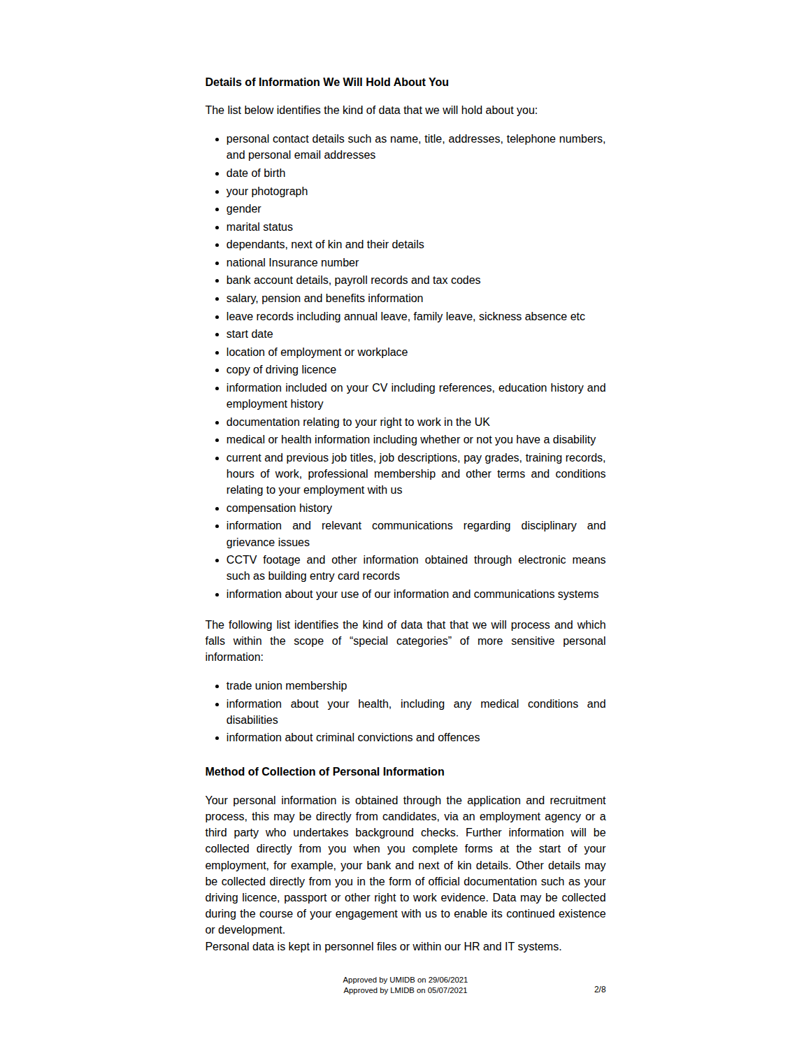Details of Information We Will Hold About You
The list below identifies the kind of data that we will hold about you:
personal contact details such as name, title, addresses, telephone numbers, and personal email addresses
date of birth
your photograph
gender
marital status
dependants, next of kin and their details
national Insurance number
bank account details, payroll records and tax codes
salary, pension and benefits information
leave records including annual leave, family leave, sickness absence etc
start date
location of employment or workplace
copy of driving licence
information included on your CV including references, education history and employment history
documentation relating to your right to work in the UK
medical or health information including whether or not you have a disability
current and previous job titles, job descriptions, pay grades, training records, hours of work, professional membership and other terms and conditions relating to your employment with us
compensation history
information and relevant communications regarding disciplinary and grievance issues
CCTV footage and other information obtained through electronic means such as building entry card records
information about your use of our information and communications systems
The following list identifies the kind of data that that we will process and which falls within the scope of “special categories” of more sensitive personal information:
trade union membership
information about your health, including any medical conditions and disabilities
information about criminal convictions and offences
Method of Collection of Personal Information
Your personal information is obtained through the application and recruitment process, this may be directly from candidates, via an employment agency or a third party who undertakes background checks. Further information will be collected directly from you when you complete forms at the start of your employment, for example, your bank and next of kin details. Other details may be collected directly from you in the form of official documentation such as your driving licence, passport or other right to work evidence. Data may be collected during the course of your engagement with us to enable its continued existence or development.
Personal data is kept in personnel files or within our HR and IT systems.
Approved by UMIDB on 29/06/2021
Approved by LMIDB on 05/07/2021
2/8